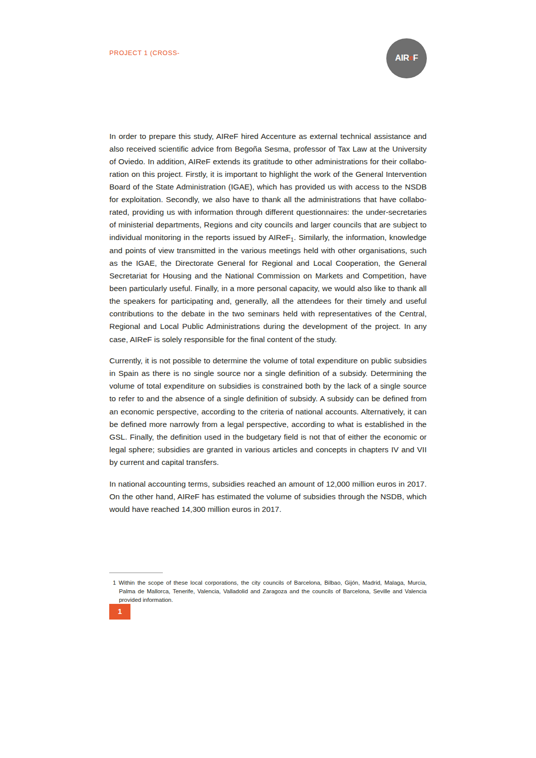Project 1 (Cross-
AIRe F
In order to prepare this study, AIReF hired Accenture as external technical assistance and also received scientific advice from Begoña Sesma, professor of Tax Law at the University of Oviedo. In addition, AIReF extends its gratitude to other administrations for their collaboration on this project. Firstly, it is important to highlight the work of the General Intervention Board of the State Administration (IGAE), which has provided us with access to the NSDB for exploitation. Secondly, we also have to thank all the administrations that have collaborated, providing us with information through different questionnaires: the under-secretaries of ministerial departments, Regions and city councils and larger councils that are subject to individual monitoring in the reports issued by AIReF1. Similarly, the information, knowledge and points of view transmitted in the various meetings held with other organisations, such as the IGAE, the Directorate General for Regional and Local Cooperation, the General Secretariat for Housing and the National Commission on Markets and Competition, have been particularly useful. Finally, in a more personal capacity, we would also like to thank all the speakers for participating and, generally, all the attendees for their timely and useful contributions to the debate in the two seminars held with representatives of the Central, Regional and Local Public Administrations during the development of the project. In any case, AIReF is solely responsible for the final content of the study.
Currently, it is not possible to determine the volume of total expenditure on public subsidies in Spain as there is no single source nor a single definition of a subsidy. Determining the volume of total expenditure on subsidies is constrained both by the lack of a single source to refer to and the absence of a single definition of subsidy. A subsidy can be defined from an economic perspective, according to the criteria of national accounts. Alternatively, it can be defined more narrowly from a legal perspective, according to what is established in the GSL. Finally, the definition used in the budgetary field is not that of either the economic or legal sphere; subsidies are granted in various articles and concepts in chapters IV and VII by current and capital transfers.
In national accounting terms, subsidies reached an amount of 12,000 million euros in 2017. On the other hand, AIReF has estimated the volume of subsidies through the NSDB, which would have reached 14,300 million euros in 2017.
1 Within the scope of these local corporations, the city councils of Barcelona, Bilbao, Gijón, Madrid, Malaga, Murcia, Palma de Mallorca, Tenerife, Valencia, Valladolid and Zaragoza and the councils of Barcelona, Seville and Valencia provided information.
1